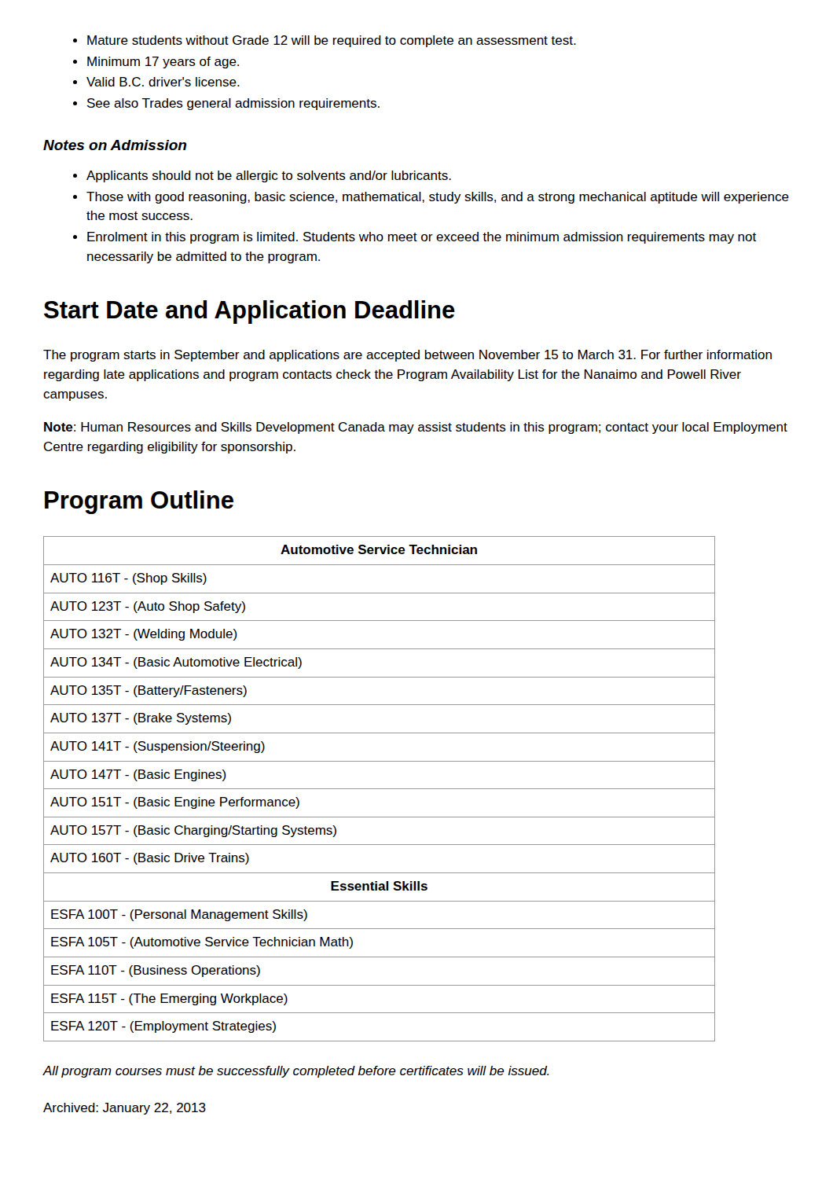Mature students without Grade 12 will be required to complete an assessment test.
Minimum 17 years of age.
Valid B.C. driver's license.
See also Trades general admission requirements.
Notes on Admission
Applicants should not be allergic to solvents and/or lubricants.
Those with good reasoning, basic science, mathematical, study skills, and a strong mechanical aptitude will experience the most success.
Enrolment in this program is limited. Students who meet or exceed the minimum admission requirements may not necessarily be admitted to the program.
Start Date and Application Deadline
The program starts in September and applications are accepted between November 15 to March 31. For further information regarding late applications and program contacts check the Program Availability List for the Nanaimo and Powell River campuses.
Note: Human Resources and Skills Development Canada may assist students in this program; contact your local Employment Centre regarding eligibility for sponsorship.
Program Outline
| Automotive Service Technician |
| AUTO 116T - (Shop Skills) |
| AUTO 123T - (Auto Shop Safety) |
| AUTO 132T - (Welding Module) |
| AUTO 134T - (Basic Automotive Electrical) |
| AUTO 135T - (Battery/Fasteners) |
| AUTO 137T - (Brake Systems) |
| AUTO 141T - (Suspension/Steering) |
| AUTO 147T - (Basic Engines) |
| AUTO 151T - (Basic Engine Performance) |
| AUTO 157T - (Basic Charging/Starting Systems) |
| AUTO 160T - (Basic Drive Trains) |
| Essential Skills |
| ESFA 100T - (Personal Management Skills) |
| ESFA 105T - (Automotive Service Technician Math) |
| ESFA 110T - (Business Operations) |
| ESFA 115T - (The Emerging Workplace) |
| ESFA 120T - (Employment Strategies) |
All program courses must be successfully completed before certificates will be issued.
Archived: January 22, 2013